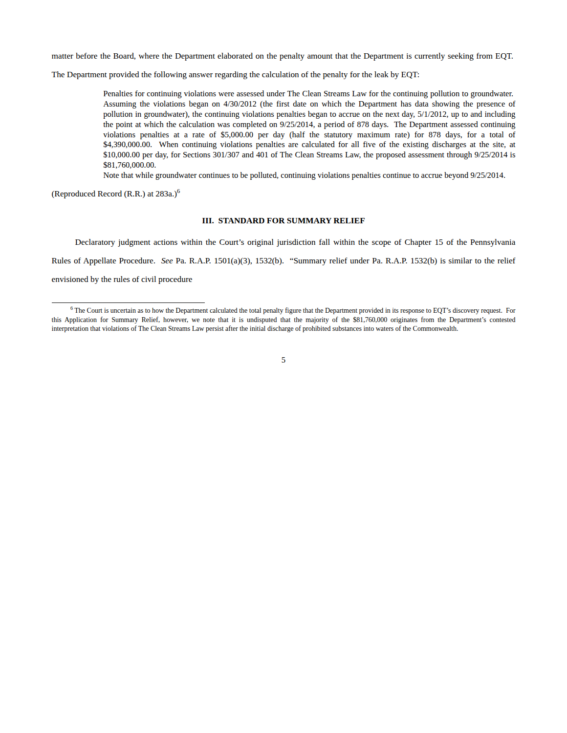matter before the Board, where the Department elaborated on the penalty amount that the Department is currently seeking from EQT. The Department provided the following answer regarding the calculation of the penalty for the leak by EQT:
Penalties for continuing violations were assessed under The Clean Streams Law for the continuing pollution to groundwater. Assuming the violations began on 4/30/2012 (the first date on which the Department has data showing the presence of pollution in groundwater), the continuing violations penalties began to accrue on the next day, 5/1/2012, up to and including the point at which the calculation was completed on 9/25/2014, a period of 878 days. The Department assessed continuing violations penalties at a rate of $5,000.00 per day (half the statutory maximum rate) for 878 days, for a total of $4,390,000.00. When continuing violations penalties are calculated for all five of the existing discharges at the site, at $10,000.00 per day, for Sections 301/307 and 401 of The Clean Streams Law, the proposed assessment through 9/25/2014 is $81,760,000.00.
Note that while groundwater continues to be polluted, continuing violations penalties continue to accrue beyond 9/25/2014.
(Reproduced Record (R.R.) at 283a.)6
III. STANDARD FOR SUMMARY RELIEF
Declaratory judgment actions within the Court’s original jurisdiction fall within the scope of Chapter 15 of the Pennsylvania Rules of Appellate Procedure. See Pa. R.A.P. 1501(a)(3), 1532(b). “Summary relief under Pa. R.A.P. 1532(b) is similar to the relief envisioned by the rules of civil procedure
6 The Court is uncertain as to how the Department calculated the total penalty figure that the Department provided in its response to EQT’s discovery request. For this Application for Summary Relief, however, we note that it is undisputed that the majority of the $81,760,000 originates from the Department’s contested interpretation that violations of The Clean Streams Law persist after the initial discharge of prohibited substances into waters of the Commonwealth.
5